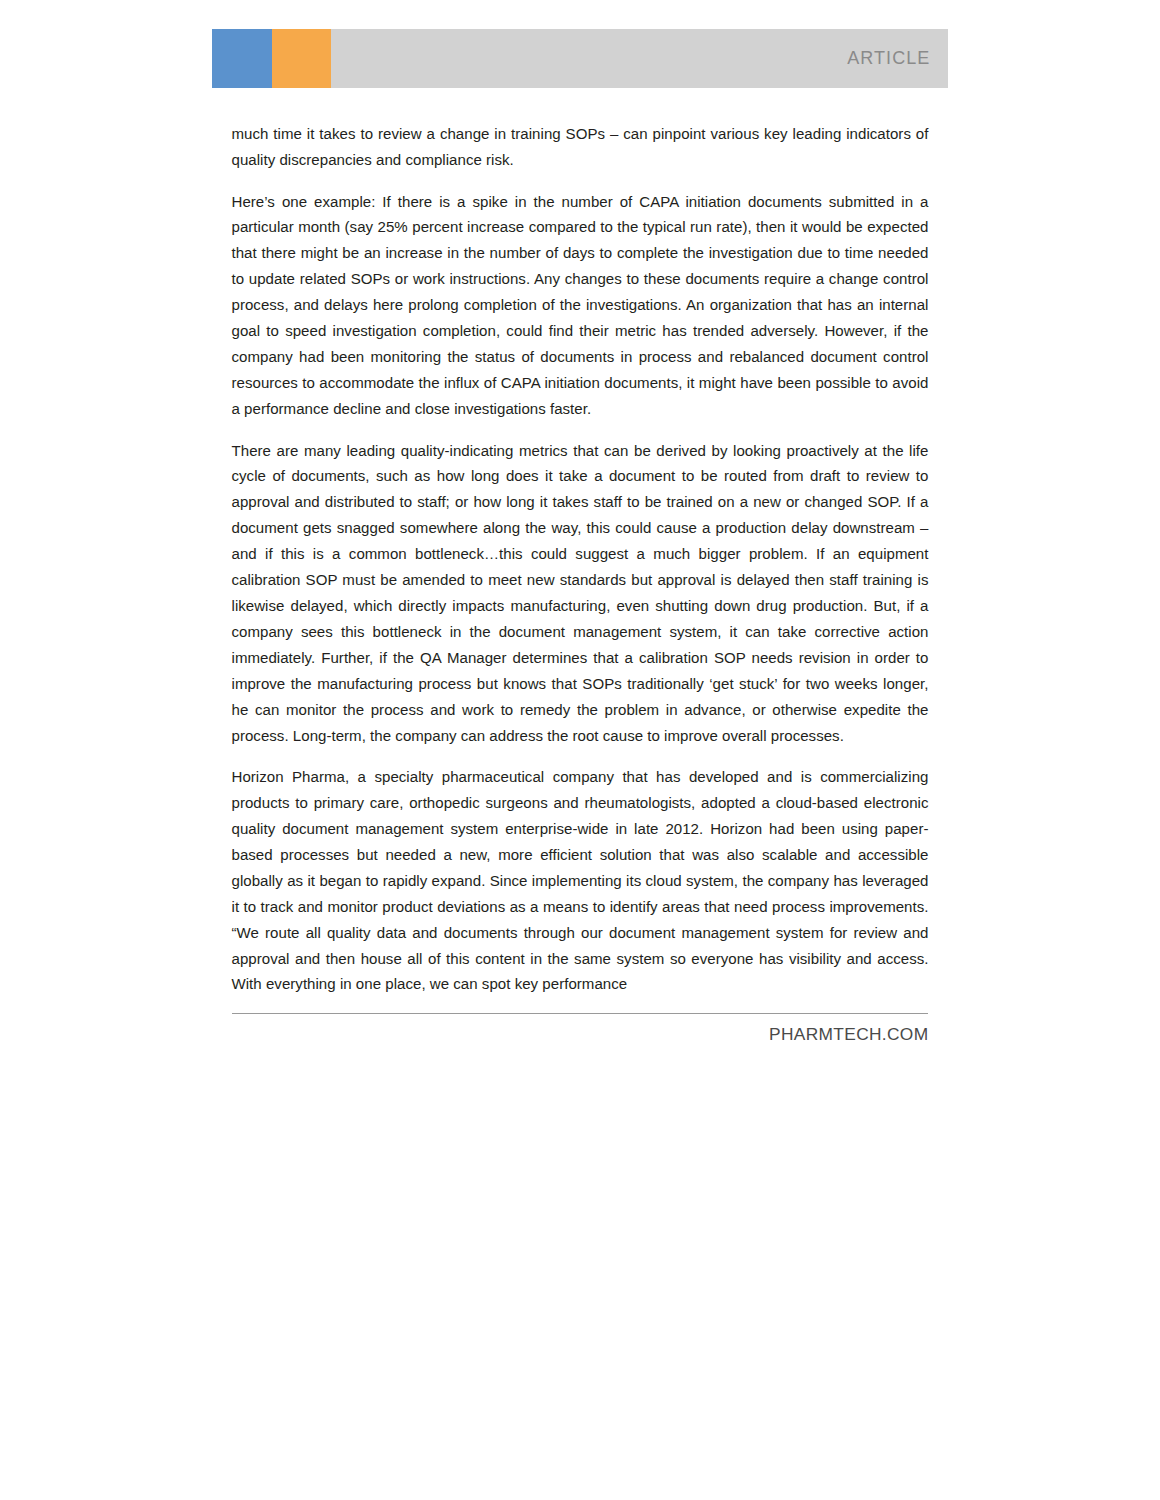ARTICLE
much time it takes to review a change in training SOPs – can pinpoint various key leading indicators of quality discrepancies and compliance risk.
Here’s one example: If there is a spike in the number of CAPA initiation documents submitted in a particular month (say 25% percent increase compared to the typical run rate), then it would be expected that there might be an increase in the number of days to complete the investigation due to time needed to update related SOPs or work instructions. Any changes to these documents require a change control process, and delays here prolong completion of the investigations. An organization that has an internal goal to speed investigation completion, could find their metric has trended adversely. However, if the company had been monitoring the status of documents in process and rebalanced document control resources to accommodate the influx of CAPA initiation documents, it might have been possible to avoid a performance decline and close investigations faster.
There are many leading quality-indicating metrics that can be derived by looking proactively at the life cycle of documents, such as how long does it take a document to be routed from draft to review to approval and distributed to staff; or how long it takes staff to be trained on a new or changed SOP. If a document gets snagged somewhere along the way, this could cause a production delay downstream – and if this is a common bottleneck…this could suggest a much bigger problem. If an equipment calibration SOP must be amended to meet new standards but approval is delayed then staff training is likewise delayed, which directly impacts manufacturing, even shutting down drug production. But, if a company sees this bottleneck in the document management system, it can take corrective action immediately. Further, if the QA Manager determines that a calibration SOP needs revision in order to improve the manufacturing process but knows that SOPs traditionally ‘get stuck’ for two weeks longer, he can monitor the process and work to remedy the problem in advance, or otherwise expedite the process. Long-term, the company can address the root cause to improve overall processes.
Horizon Pharma, a specialty pharmaceutical company that has developed and is commercializing products to primary care, orthopedic surgeons and rheumatologists, adopted a cloud-based electronic quality document management system enterprise-wide in late 2012. Horizon had been using paper-based processes but needed a new, more efficient solution that was also scalable and accessible globally as it began to rapidly expand. Since implementing its cloud system, the company has leveraged it to track and monitor product deviations as a means to identify areas that need process improvements. “We route all quality data and documents through our document management system for review and approval and then house all of this content in the same system so everyone has visibility and access. With everything in one place, we can spot key performance
PHARMTECH.COM